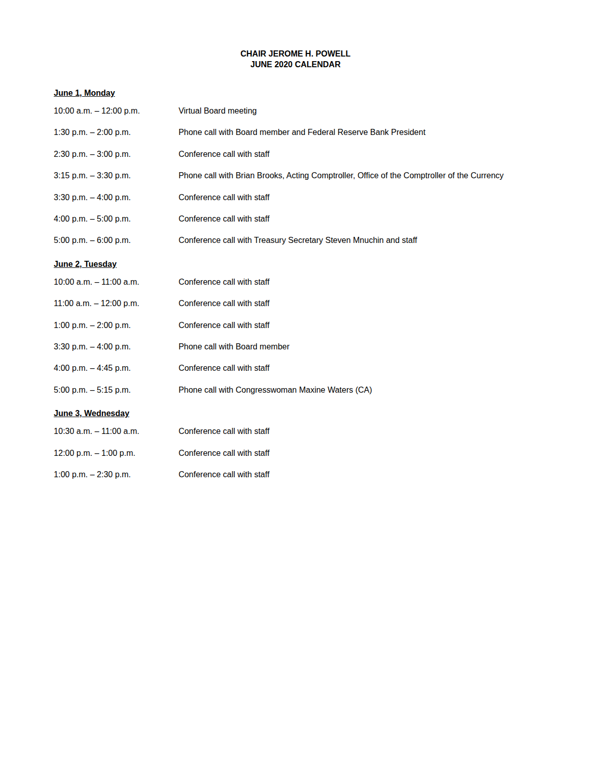CHAIR JEROME H. POWELL JUNE 2020 CALENDAR
June 1, Monday
| 10:00 a.m. – 12:00 p.m. | Virtual Board meeting |
| 1:30 p.m. – 2:00 p.m. | Phone call with Board member and Federal Reserve Bank President |
| 2:30 p.m. – 3:00 p.m. | Conference call with staff |
| 3:15 p.m. – 3:30 p.m. | Phone call with Brian Brooks, Acting Comptroller, Office of the Comptroller of the Currency |
| 3:30 p.m. – 4:00 p.m. | Conference call with staff |
| 4:00 p.m. – 5:00 p.m. | Conference call with staff |
| 5:00 p.m. – 6:00 p.m. | Conference call with Treasury Secretary Steven Mnuchin and staff |
June 2, Tuesday
| 10:00 a.m. – 11:00 a.m. | Conference call with staff |
| 11:00 a.m. – 12:00 p.m. | Conference call with staff |
| 1:00 p.m. – 2:00 p.m. | Conference call with staff |
| 3:30 p.m. – 4:00 p.m. | Phone call with Board member |
| 4:00 p.m. – 4:45 p.m. | Conference call with staff |
| 5:00 p.m. – 5:15 p.m. | Phone call with Congresswoman Maxine Waters (CA) |
June 3, Wednesday
| 10:30 a.m. – 11:00 a.m. | Conference call with staff |
| 12:00 p.m. – 1:00 p.m. | Conference call with staff |
| 1:00 p.m. – 2:30 p.m. | Conference call with staff |